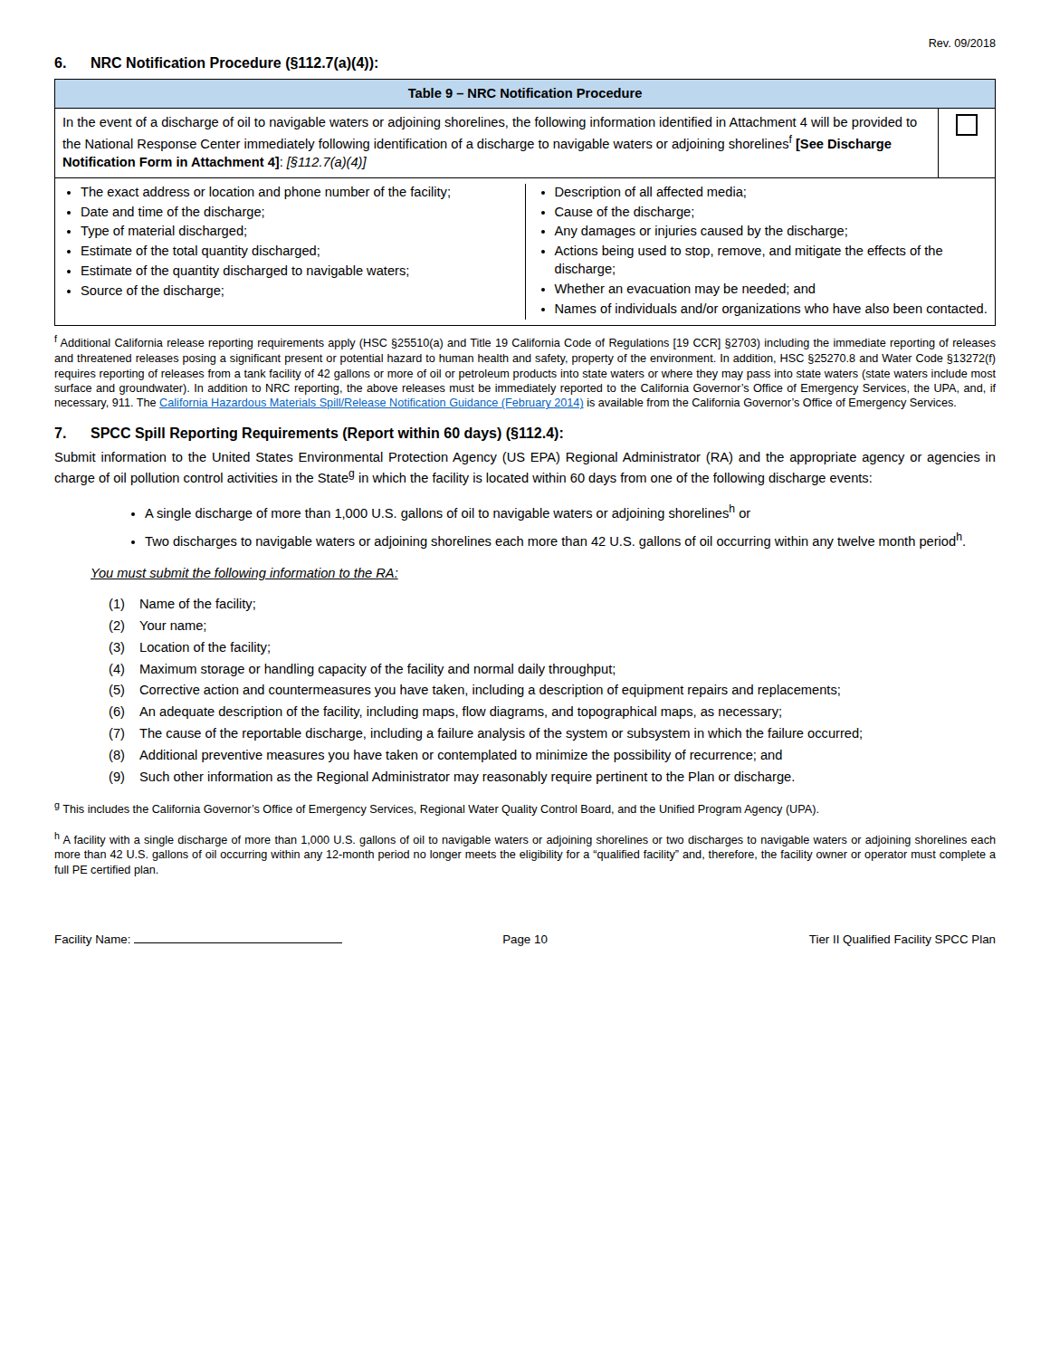Rev. 09/2018
6. NRC Notification Procedure (§112.7(a)(4)):
| Table 9 – NRC Notification Procedure |
| In the event of a discharge of oil to navigable waters or adjoining shorelines, the following information identified in Attachment 4 will be provided to the National Response Center immediately following identification of a discharge to navigable waters or adjoining shorelines f [See Discharge Notification Form in Attachment 4] : [§112.7(a)(4)] | |
| The exact address or location and phone number of the facility; Date and time of the discharge; Type of material discharged; Estimate of the total quantity discharged; Estimate of the quantity discharged to navigable waters; Source of the discharge; Description of all affected media; Cause of the discharge; Any damages or injuries caused by the discharge; Actions being used to stop, remove, and mitigate the effects of the discharge; Whether an evacuation may be needed; and Names of individuals and/or organizations who have also been contacted. |
f Additional California release reporting requirements apply (HSC §25510(a) and Title 19 California Code of Regulations [19 CCR] §2703) including the immediate reporting of releases and threatened releases posing a significant present or potential hazard to human health and safety, property of the environment. In addition, HSC §25270.8 and Water Code §13272(f) requires reporting of releases from a tank facility of 42 gallons or more of oil or petroleum products into state waters or where they may pass into state waters (state waters include most surface and groundwater). In addition to NRC reporting, the above releases must be immediately reported to the California Governor’s Office of Emergency Services, the UPA, and, if necessary, 911. The California Hazardous Materials Spill/Release Notification Guidance (February 2014) is available from the California Governor’s Office of Emergency Services.
7. SPCC Spill Reporting Requirements (Report within 60 days) (§112.4):
Submit information to the United States Environmental Protection Agency (US EPA) Regional Administrator (RA) and the appropriate agency or agencies in charge of oil pollution control activities in the Stateg in which the facility is located within 60 days from one of the following discharge events:
A single discharge of more than 1,000 U.S. gallons of oil to navigable waters or adjoining shorelinesh or
Two discharges to navigable waters or adjoining shorelines each more than 42 U.S. gallons of oil occurring within any twelve month periodh.
You must submit the following information to the RA:
Name of the facility;
Your name;
Location of the facility;
Maximum storage or handling capacity of the facility and normal daily throughput;
Corrective action and countermeasures you have taken, including a description of equipment repairs and replacements;
An adequate description of the facility, including maps, flow diagrams, and topographical maps, as necessary;
The cause of the reportable discharge, including a failure analysis of the system or subsystem in which the failure occurred;
Additional preventive measures you have taken or contemplated to minimize the possibility of recurrence; and
Such other information as the Regional Administrator may reasonably require pertinent to the Plan or discharge.
g This includes the California Governor’s Office of Emergency Services, Regional Water Quality Control Board, and the Unified Program Agency (UPA).
h A facility with a single discharge of more than 1,000 U.S. gallons of oil to navigable waters or adjoining shorelines or two discharges to navigable waters or adjoining shorelines each more than 42 U.S. gallons of oil occurring within any 12-month period no longer meets the eligibility for a “qualified facility” and, therefore, the facility owner or operator must complete a full PE certified plan.
Facility Name:
Page 10
Tier II Qualified Facility SPCC Plan